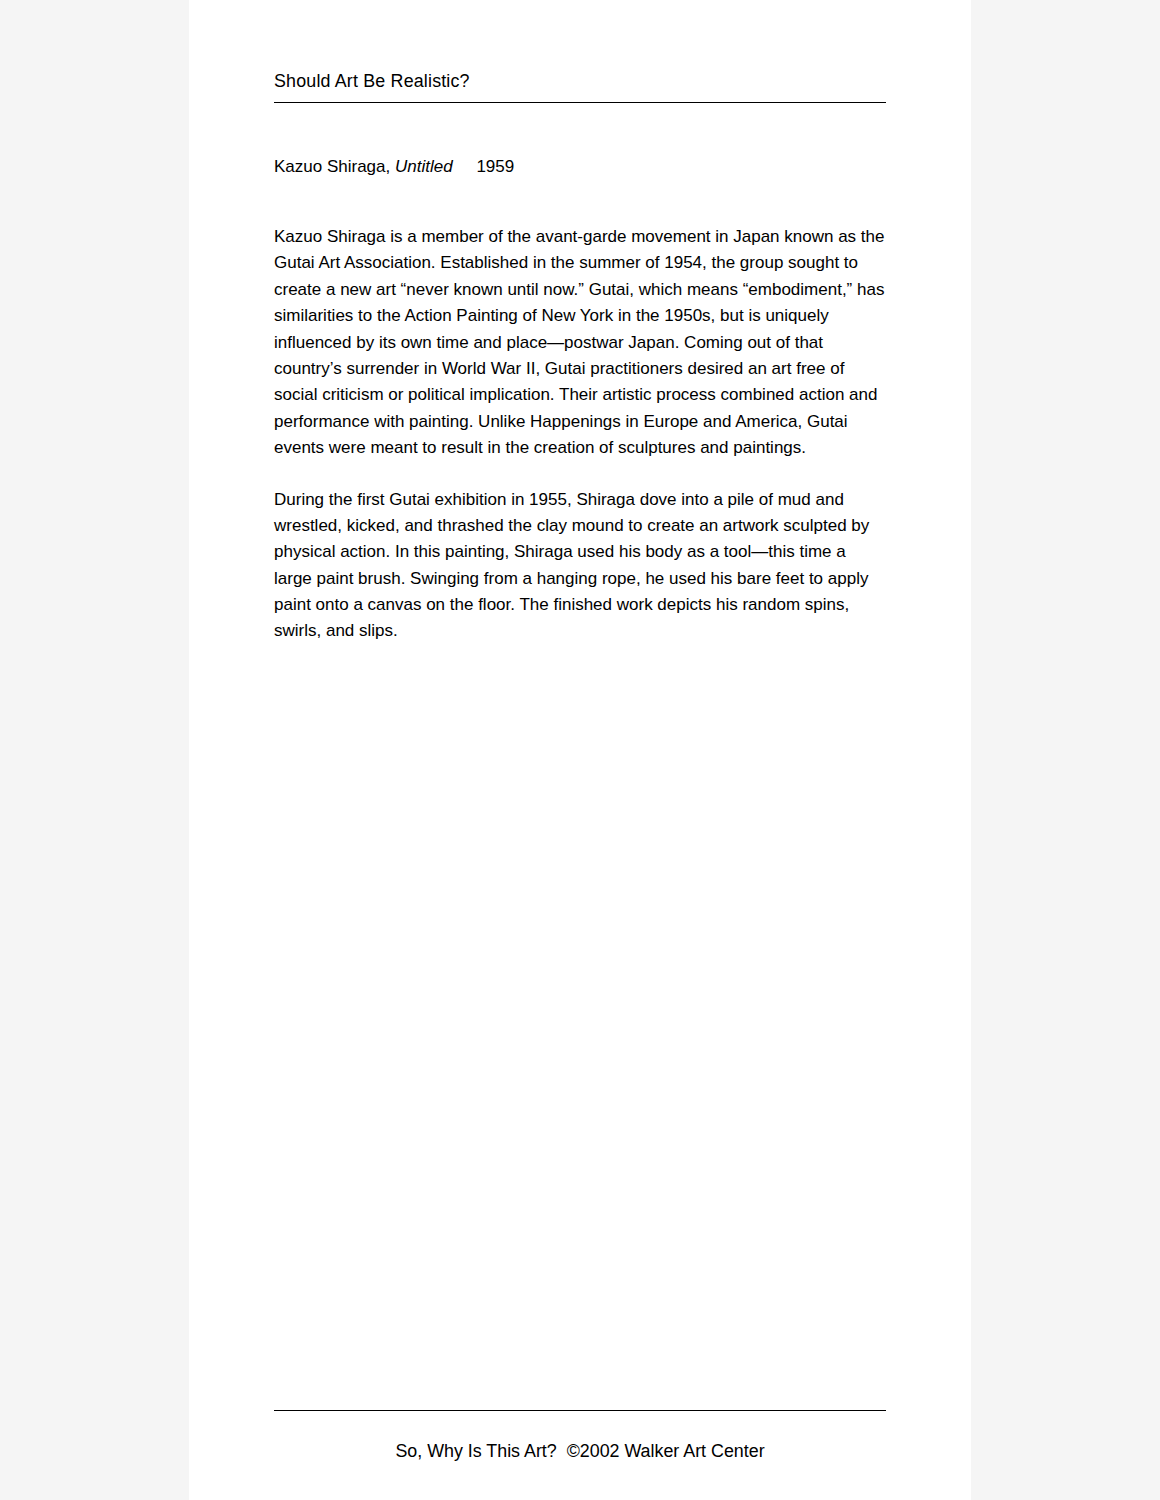Should Art Be Realistic?
Kazuo Shiraga, Untitled1959
Kazuo Shiraga is a member of the avant-garde movement in Japan known as the Gutai Art Association. Established in the summer of 1954, the group sought to create a new art “never known until now.” Gutai, which means “embodiment,” has similarities to the Action Painting of New York in the 1950s, but is uniquely influenced by its own time and place—postwar Japan. Coming out of that country’s surrender in World War II, Gutai practitioners desired an art free of social criticism or political implication. Their artistic process combined action and performance with painting. Unlike Happenings in Europe and America, Gutai events were meant to result in the creation of sculptures and paintings.
During the first Gutai exhibition in 1955, Shiraga dove into a pile of mud and wrestled, kicked, and thrashed the clay mound to create an artwork sculpted by physical action. In this painting, Shiraga used his body as a tool—this time a large paint brush. Swinging from a hanging rope, he used his bare feet to apply paint onto a canvas on the floor. The finished work depicts his random spins, swirls, and slips.
So, Why Is This Art? ©2002 Walker Art Center